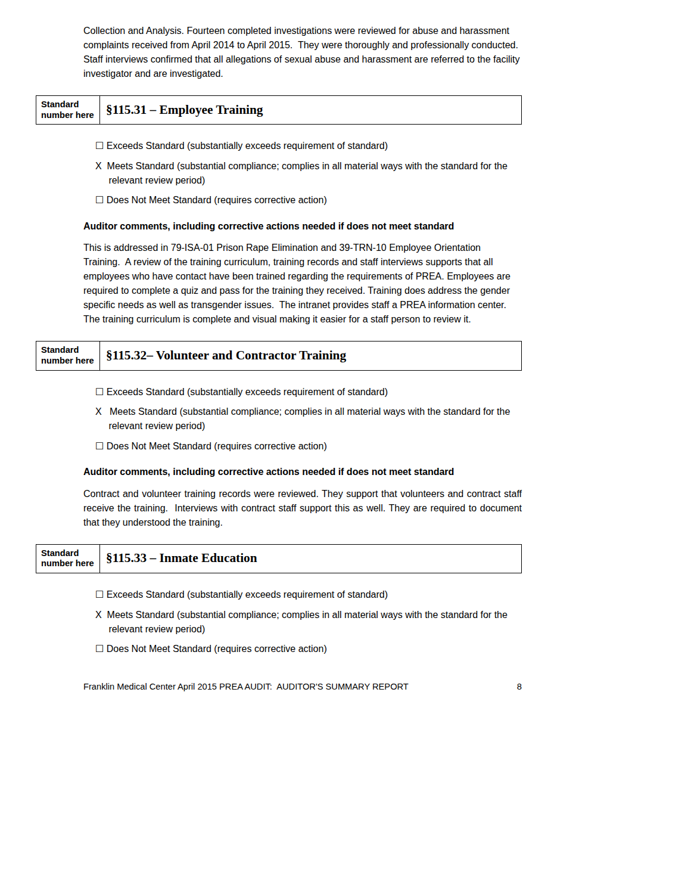Collection and Analysis. Fourteen completed investigations were reviewed for abuse and harassment complaints received from April 2014 to April 2015. They were thoroughly and professionally conducted. Staff interviews confirmed that all allegations of sexual abuse and harassment are referred to the facility investigator and are investigated.
Standard
number here
§115.31 – Employee Training
☐ Exceeds Standard (substantially exceeds requirement of standard)
X Meets Standard (substantial compliance; complies in all material ways with the standard for the relevant review period)
☐ Does Not Meet Standard (requires corrective action)
Auditor comments, including corrective actions needed if does not meet standard
This is addressed in 79-ISA-01 Prison Rape Elimination and 39-TRN-10 Employee Orientation Training. A review of the training curriculum, training records and staff interviews supports that all employees who have contact have been trained regarding the requirements of PREA. Employees are required to complete a quiz and pass for the training they received. Training does address the gender specific needs as well as transgender issues. The intranet provides staff a PREA information center. The training curriculum is complete and visual making it easier for a staff person to review it.
Standard
number here
§115.32– Volunteer and Contractor Training
☐ Exceeds Standard (substantially exceeds requirement of standard)
X Meets Standard (substantial compliance; complies in all material ways with the standard for the relevant review period)
☐ Does Not Meet Standard (requires corrective action)
Auditor comments, including corrective actions needed if does not meet standard
Contract and volunteer training records were reviewed. They support that volunteers and contract staff receive the training. Interviews with contract staff support this as well. They are required to document that they understood the training.
Standard
number here
§115.33 – Inmate Education
☐ Exceeds Standard (substantially exceeds requirement of standard)
X Meets Standard (substantial compliance; complies in all material ways with the standard for the relevant review period)
☐ Does Not Meet Standard (requires corrective action)
Franklin Medical Center April 2015 PREA AUDIT: AUDITOR'S SUMMARY REPORT 8